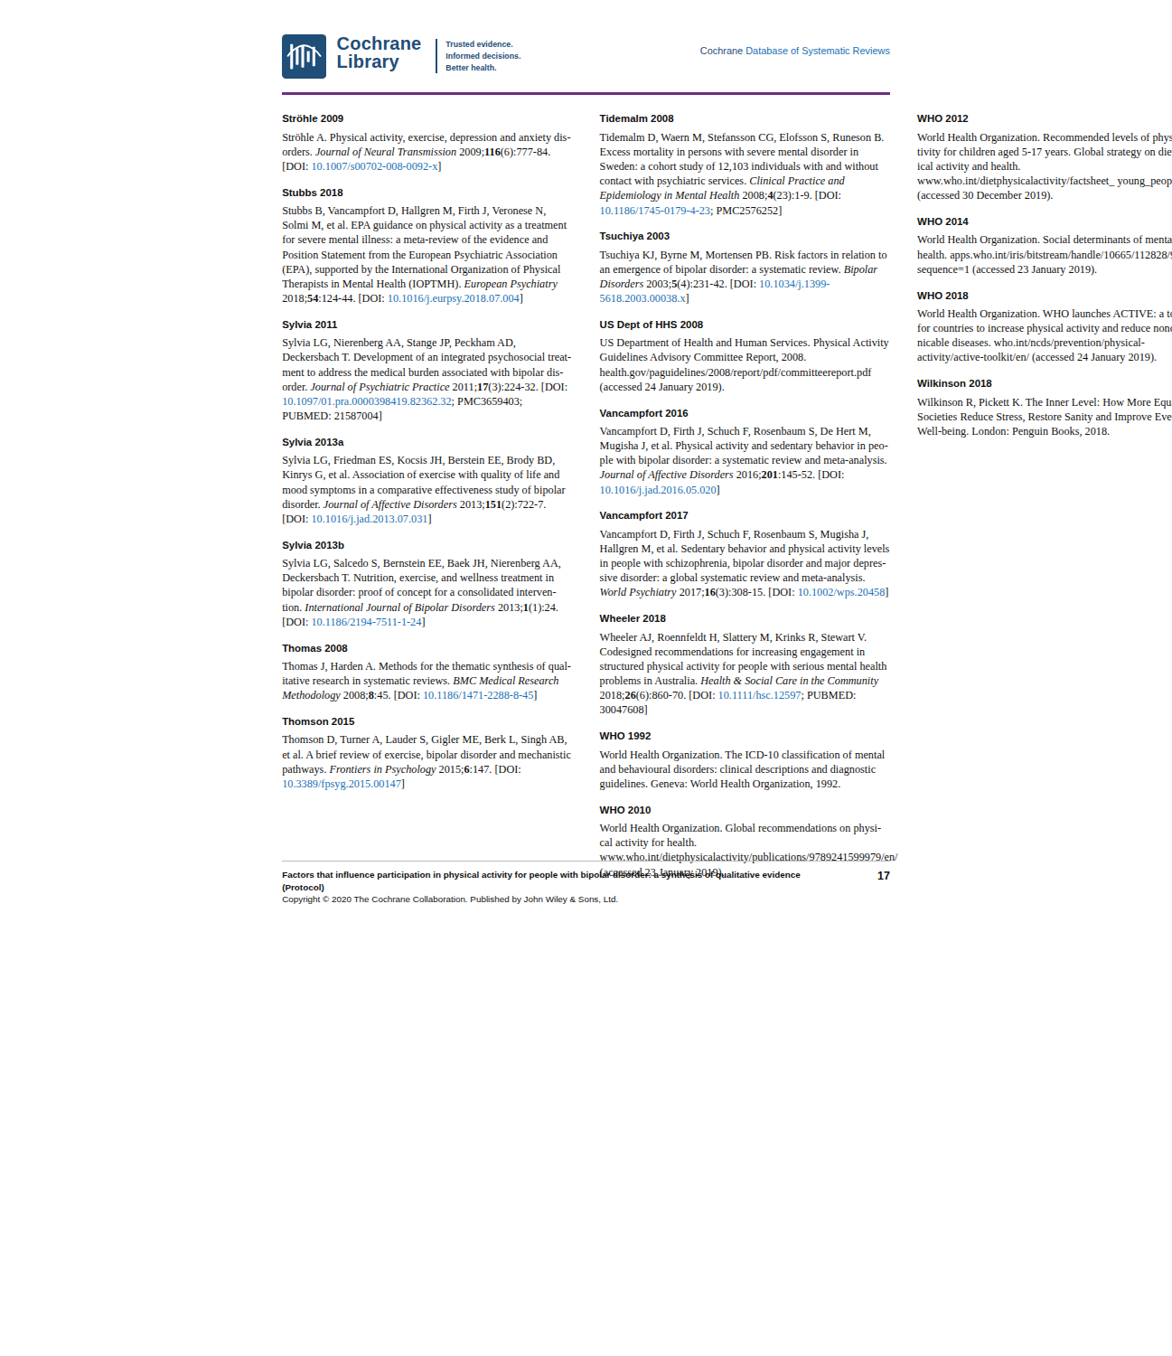Cochrane
Library
Trusted evidence.
Informed decisions.
Better health.
Cochrane Database of Systematic Reviews
Ströhle 2009
Ströhle A. Physical activity, exercise, depression and anxiety disorders. Journal of Neural Transmission 2009;116(6):777-84. [DOI: 10.1007/s00702-008-0092-x]
Stubbs 2018
Stubbs B, Vancampfort D, Hallgren M, Firth J, Veronese N, Solmi M, et al. EPA guidance on physical activity as a treatment for severe mental illness: a meta-review of the evidence and Position Statement from the European Psychiatric Association (EPA), supported by the International Organization of Physical Therapists in Mental Health (IOPTMH). European Psychiatry 2018;54:124-44. [DOI: 10.1016/j.eurpsy.2018.07.004]
Sylvia 2011
Sylvia LG, Nierenberg AA, Stange JP, Peckham AD, Deckersbach T. Development of an integrated psychosocial treatment to address the medical burden associated with bipolar disorder. Journal of Psychiatric Practice 2011;17(3):224-32. [DOI: 10.1097/01.pra.0000398419.82362.32; PMC3659403; PUBMED: 21587004]
Sylvia 2013a
Sylvia LG, Friedman ES, Kocsis JH, Berstein EE, Brody BD, Kinrys G, et al. Association of exercise with quality of life and mood symptoms in a comparative effectiveness study of bipolar disorder. Journal of Affective Disorders 2013;151(2):722-7. [DOI: 10.1016/j.jad.2013.07.031]
Sylvia 2013b
Sylvia LG, Salcedo S, Bernstein EE, Baek JH, Nierenberg AA, Deckersbach T. Nutrition, exercise, and wellness treatment in bipolar disorder: proof of concept for a consolidated intervention. International Journal of Bipolar Disorders 2013;1(1):24. [DOI: 10.1186/2194-7511-1-24]
Thomas 2008
Thomas J, Harden A. Methods for the thematic synthesis of qualitative research in systematic reviews. BMC Medical Research Methodology 2008;8:45. [DOI: 10.1186/1471-2288-8-45]
Thomson 2015
Thomson D, Turner A, Lauder S, Gigler ME, Berk L, Singh AB, et al. A brief review of exercise, bipolar disorder and mechanistic pathways. Frontiers in Psychology 2015;6:147. [DOI: 10.3389/fpsyg.2015.00147]
Tidemalm 2008
Tidemalm D, Waern M, Stefansson CG, Elofsson S, Runeson B. Excess mortality in persons with severe mental disorder in Sweden: a cohort study of 12,103 individuals with and without contact with psychiatric services. Clinical Practice and Epidemiology in Mental Health 2008;4(23):1-9. [DOI: 10.1186/1745-0179-4-23; PMC2576252]
Tsuchiya 2003
Tsuchiya KJ, Byrne M, Mortensen PB. Risk factors in relation to an emergence of bipolar disorder: a systematic review. Bipolar Disorders 2003;5(4):231-42. [DOI: 10.1034/j.1399-5618.2003.00038.x]
US Dept of HHS 2008
US Department of Health and Human Services. Physical Activity Guidelines Advisory Committee Report, 2008. health.gov/paguidelines/2008/report/pdf/committeereport.pdf (accessed 24 January 2019).
Vancampfort 2016
Vancampfort D, Firth J, Schuch F, Rosenbaum S, De Hert M, Mugisha J, et al. Physical activity and sedentary behavior in people with bipolar disorder: a systematic review and meta-analysis. Journal of Affective Disorders 2016;201:145-52. [DOI: 10.1016/j.jad.2016.05.020]
Vancampfort 2017
Vancampfort D, Firth J, Schuch F, Rosenbaum S, Mugisha J, Hallgren M, et al. Sedentary behavior and physical activity levels in people with schizophrenia, bipolar disorder and major depressive disorder: a global systematic review and meta-analysis. World Psychiatry 2017;16(3):308-15. [DOI: 10.1002/wps.20458]
Wheeler 2018
Wheeler AJ, Roennfeldt H, Slattery M, Krinks R, Stewart V. Codesigned recommendations for increasing engagement in structured physical activity for people with serious mental health problems in Australia. Health & Social Care in the Community 2018;26(6):860-70. [DOI: 10.1111/hsc.12597; PUBMED: 30047608]
WHO 1992
World Health Organization. The ICD-10 classification of mental and behavioural disorders: clinical descriptions and diagnostic guidelines. Geneva: World Health Organization, 1992.
WHO 2010
World Health Organization. Global recommendations on physical activity for health. www.who.int/dietphysicalactivity/publications/9789241599979/en/ (accessed 23 January 2019).
WHO 2012
World Health Organization. Recommended levels of physical activity for children aged 5-17 years. Global strategy on diet, physical activity and health. www.who.int/dietphysicalactivity/factsheet_ young_people/en/ (accessed 30 December 2019).
WHO 2014
World Health Organization. Social determinants of mental health. apps.who.int/iris/bitstream/handle/10665/112828/9789?sequence=1 (accessed 23 January 2019).
WHO 2018
World Health Organization. WHO launches ACTIVE: a toolkit for countries to increase physical activity and reduce noncommunicable diseases. who.int/ncds/prevention/physical-activity/active-toolkit/en/ (accessed 24 January 2019).
Wilkinson 2018
Wilkinson R, Pickett K. The Inner Level: How More Equal Societies Reduce Stress, Restore Sanity and Improve Everyone's Well-being. London: Penguin Books, 2018.
Factors that influence participation in physical activity for people with bipolar disorder: a synthesis of qualitative evidence (Protocol)
Copyright © 2020 The Cochrane Collaboration. Published by John Wiley & Sons, Ltd.
17